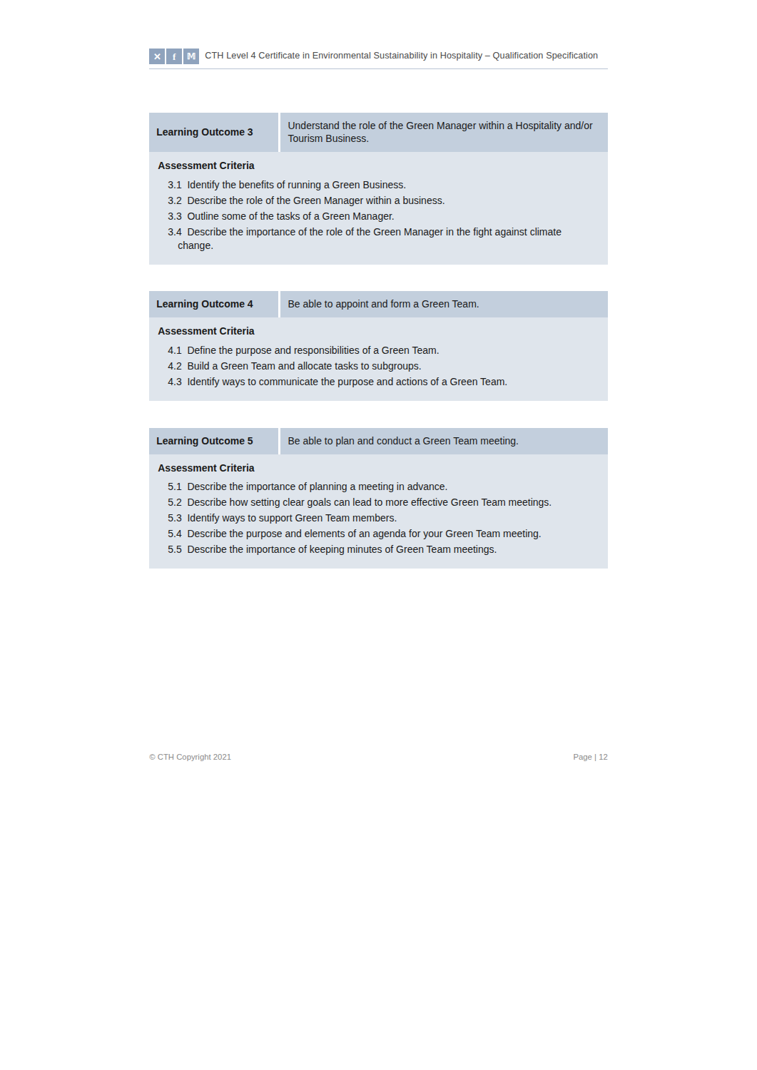CTH Level 4 Certificate in Environmental Sustainability in Hospitality – Qualification Specification
| Learning Outcome 3 | Understand the role of the Green Manager within a Hospitality and/or Tourism Business. |
Assessment Criteria
3.1 Identify the benefits of running a Green Business.
3.2 Describe the role of the Green Manager within a business.
3.3 Outline some of the tasks of a Green Manager.
3.4 Describe the importance of the role of the Green Manager in the fight against climate change.
| Learning Outcome 4 | Be able to appoint and form a Green Team. |
Assessment Criteria
4.1 Define the purpose and responsibilities of a Green Team.
4.2 Build a Green Team and allocate tasks to subgroups.
4.3 Identify ways to communicate the purpose and actions of a Green Team.
| Learning Outcome 5 | Be able to plan and conduct a Green Team meeting. |
Assessment Criteria
5.1 Describe the importance of planning a meeting in advance.
5.2 Describe how setting clear goals can lead to more effective Green Team meetings.
5.3 Identify ways to support Green Team members.
5.4 Describe the purpose and elements of an agenda for your Green Team meeting.
5.5 Describe the importance of keeping minutes of Green Team meetings.
© CTH Copyright 2021
Page | 12